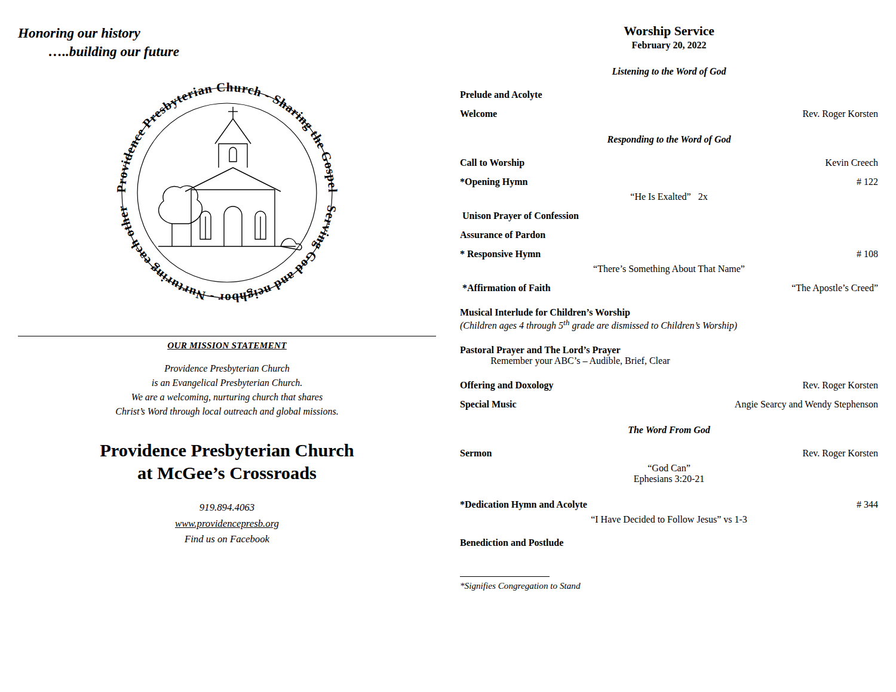Honoring our history…..building our future
Providence Presbyterian Church - Sharing the Gospel Serving God and neighbor - Nurturing each other
OUR MISSION STATEMENT
Providence Presbyterian Church
is an Evangelical Presbyterian Church.
We are a welcoming, nurturing church that shares
Christ’s Word through local outreach and global missions.
Providence Presbyterian Church
at McGee’s Crossroads
919.894.4063
www.providencepresb.org
Find us on Facebook
Worship Service
February 20, 2022
Listening to the Word of God
| Prelude and Acolyte | |
| Welcome | Rev. Roger Korsten |
Responding to the Word of God
| Call to Worship | Kevin Creech |
| *Opening Hymn | # 122 |
| “He Is Exalted” 2x |
| Unison Prayer of Confession | |
| Assurance of Pardon | |
| * Responsive Hymn | # 108 |
| “There’s Something About That Name” |
| *Affirmation of Faith | “The Apostle’s Creed” |
| Musical Interlude for Children’s Worship (Children ages 4 through 5 th grade are dismissed to Children’s Worship) |
| Pastoral Prayer and The Lord’s Prayer Remember your ABC’s – Audible, Brief, Clear |
| Offering and Doxology | Rev. Roger Korsten |
| Special Music | Angie Searcy and Wendy Stephenson |
The Word From God
| Sermon | Rev. Roger Korsten |
| “God Can” Ephesians 3:20-21 |
| *Dedication Hymn and Acolyte | # 344 |
| “I Have Decided to Follow Jesus” vs 1-3 |
| Benediction and Postlude | |
*Signifies Congregation to Stand